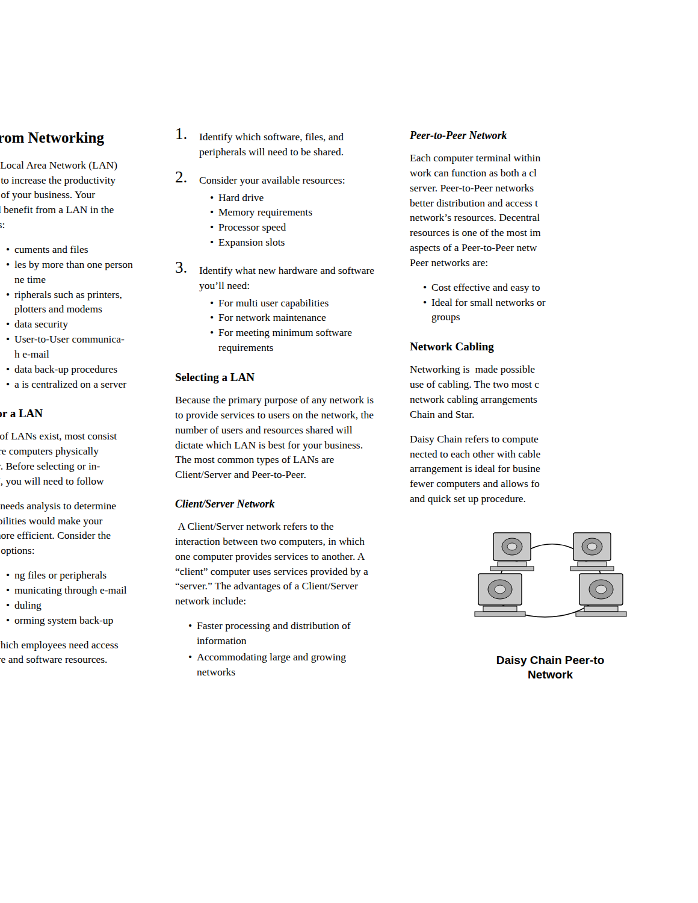from Networking
a Local Area Network (LAN)
y to increase the productivity
y of your business. Your
ld benefit from a LAN in the
ys:
cuments and files
les by more than one person
ne time
ripherals such as printers,
plotters and modems
data security
User-to-User communica-
h e-mail
data back-up procedures
a is centralized on a server
for a LAN
s of LANs exist, most consist
ore computers physically
er. Before selecting or in-
N, you will need to follow
a needs analysis to determine
abilities would make your
more efficient. Consider the
g options:
ng files or peripherals
municating through e-mail
duling
orming system back-up
which employees need access
are and software resources.
Identify which software, files, and peripherals will need to be shared.
Consider your available resources:
Hard drive
Memory requirements
Processor speed
Expansion slots
Identify what new hardware and software you’ll need:
For multi user capabilities
For network maintenance
For meeting minimum software requirements
Selecting a LAN
Because the primary purpose of any network is to provide services to users on the network, the number of users and resources shared will dictate which LAN is best for your business. The most common types of LANs are Client/Server and Peer-to-Peer.
Client/Server Network
A Client/Server network refers to the interaction between two computers, in which one computer provides services to another. A “client” computer uses services provided by a “server.” The advantages of a Client/Server network include:
Faster processing and distribution of information
Accommodating large and growing networks
Peer-to-Peer Network
Each computer terminal within
work can function as both a cl
server. Peer-to-Peer networks
better distribution and access t
network’s resources. Decentral
resources is one of the most im
aspects of a Peer-to-Peer netw
Peer networks are:
Cost effective and easy to
Ideal for small networks or
groups
Network Cabling
Networking is made possible
use of cabling. The two most c
network cabling arrangements
Chain and Star.
Daisy Chain refers to compute
nected to each other with cable
arrangement is ideal for busine
fewer computers and allows fo
and quick set up procedure.
Daisy Chain Peer-to
Network